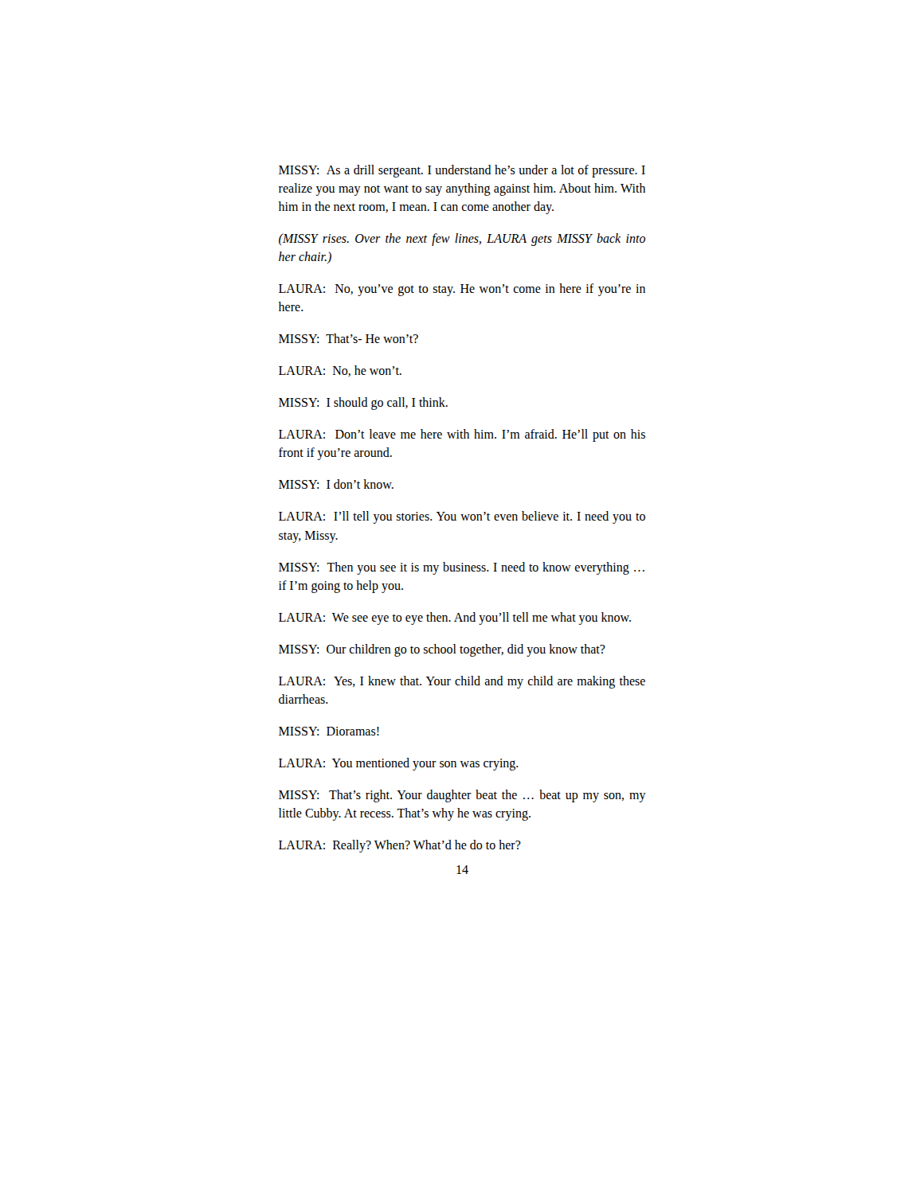MISSY: As a drill sergeant. I understand he’s under a lot of pressure. I realize you may not want to say anything against him. About him. With him in the next room, I mean. I can come another day.
(MISSY rises. Over the next few lines, LAURA gets MISSY back into her chair.)
LAURA: No, you’ve got to stay. He won’t come in here if you’re in here.
MISSY: That’s- He won’t?
LAURA: No, he won’t.
MISSY: I should go call, I think.
LAURA: Don’t leave me here with him. I’m afraid. He’ll put on his front if you’re around.
MISSY: I don’t know.
LAURA: I’ll tell you stories. You won’t even believe it. I need you to stay, Missy.
MISSY: Then you see it is my business. I need to know everything … if I’m going to help you.
LAURA: We see eye to eye then. And you’ll tell me what you know.
MISSY: Our children go to school together, did you know that?
LAURA: Yes, I knew that. Your child and my child are making these diarrheas.
MISSY: Dioramas!
LAURA: You mentioned your son was crying.
MISSY: That’s right. Your daughter beat the … beat up my son, my little Cubby. At recess. That’s why he was crying.
LAURA: Really? When? What’d he do to her?
14